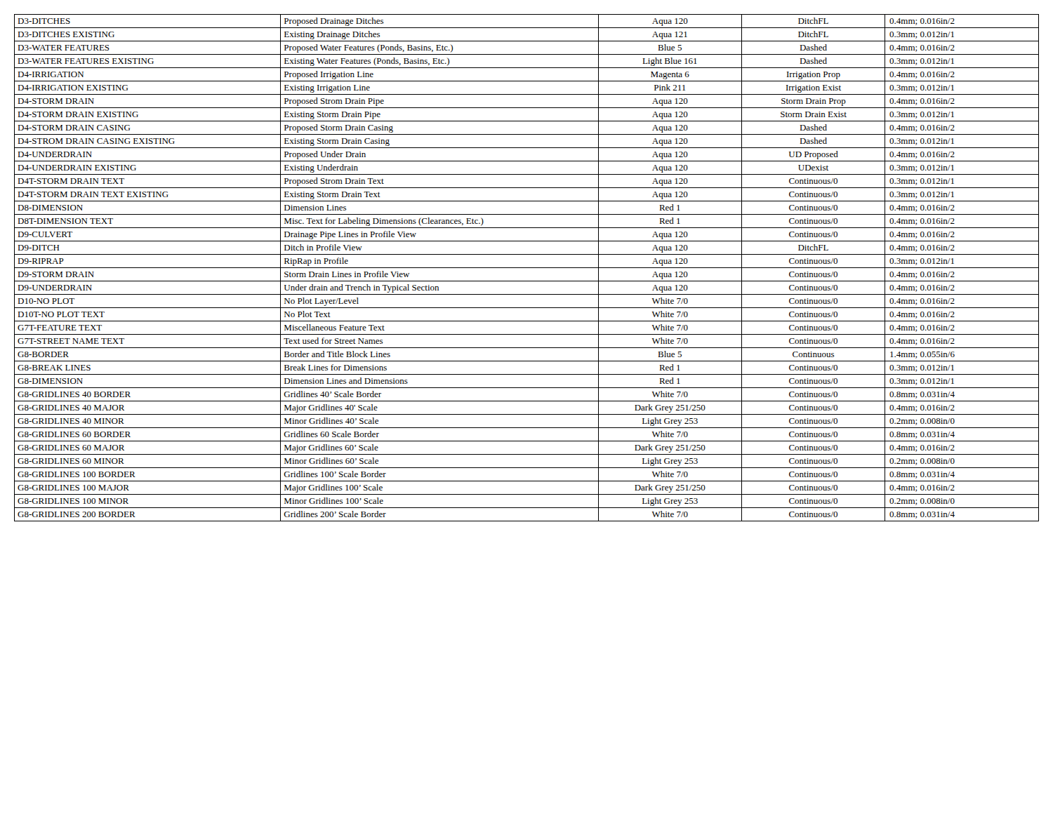| D3-DITCHES | Proposed Drainage Ditches | Aqua 120 | DitchFL | 0.4mm; 0.016in/2 |
| D3-DITCHES EXISTING | Existing Drainage Ditches | Aqua 121 | DitchFL | 0.3mm; 0.012in/1 |
| D3-WATER FEATURES | Proposed Water Features (Ponds, Basins, Etc.) | Blue 5 | Dashed | 0.4mm; 0.016in/2 |
| D3-WATER FEATURES EXISTING | Existing Water Features (Ponds, Basins, Etc.) | Light Blue 161 | Dashed | 0.3mm; 0.012in/1 |
| D4-IRRIGATION | Proposed Irrigation Line | Magenta 6 | Irrigation Prop | 0.4mm; 0.016in/2 |
| D4-IRRIGATION EXISTING | Existing Irrigation Line | Pink 211 | Irrigation Exist | 0.3mm; 0.012in/1 |
| D4-STORM DRAIN | Proposed Strom Drain Pipe | Aqua 120 | Storm Drain Prop | 0.4mm; 0.016in/2 |
| D4-STORM DRAIN EXISTING | Existing Storm Drain Pipe | Aqua 120 | Storm Drain Exist | 0.3mm; 0.012in/1 |
| D4-STORM DRAIN CASING | Proposed Storm Drain Casing | Aqua 120 | Dashed | 0.4mm; 0.016in/2 |
| D4-STROM DRAIN CASING EXISTING | Existing Storm Drain Casing | Aqua 120 | Dashed | 0.3mm; 0.012in/1 |
| D4-UNDERDRAIN | Proposed Under Drain | Aqua 120 | UD Proposed | 0.4mm; 0.016in/2 |
| D4-UNDERDRAIN EXISTING | Existing Underdrain | Aqua 120 | UDexist | 0.3mm; 0.012in/1 |
| D4T-STORM DRAIN TEXT | Proposed Strom Drain Text | Aqua 120 | Continuous/0 | 0.3mm; 0.012in/1 |
| D4T-STORM DRAIN TEXT EXISTING | Existing Storm Drain Text | Aqua 120 | Continuous/0 | 0.3mm; 0.012in/1 |
| D8-DIMENSION | Dimension Lines | Red 1 | Continuous/0 | 0.4mm; 0.016in/2 |
| D8T-DIMENSION TEXT | Misc. Text for Labeling Dimensions (Clearances, Etc.) | Red 1 | Continuous/0 | 0.4mm; 0.016in/2 |
| D9-CULVERT | Drainage Pipe Lines in Profile View | Aqua 120 | Continuous/0 | 0.4mm; 0.016in/2 |
| D9-DITCH | Ditch in Profile View | Aqua 120 | DitchFL | 0.4mm; 0.016in/2 |
| D9-RIPRAP | RipRap in Profile | Aqua 120 | Continuous/0 | 0.3mm; 0.012in/1 |
| D9-STORM DRAIN | Storm Drain Lines in Profile View | Aqua 120 | Continuous/0 | 0.4mm; 0.016in/2 |
| D9-UNDERDRAIN | Under drain and Trench in Typical Section | Aqua 120 | Continuous/0 | 0.4mm; 0.016in/2 |
| D10-NO PLOT | No Plot Layer/Level | White 7/0 | Continuous/0 | 0.4mm; 0.016in/2 |
| D10T-NO PLOT TEXT | No Plot Text | White 7/0 | Continuous/0 | 0.4mm; 0.016in/2 |
| G7T-FEATURE TEXT | Miscellaneous Feature Text | White 7/0 | Continuous/0 | 0.4mm; 0.016in/2 |
| G7T-STREET NAME TEXT | Text used for Street Names | White 7/0 | Continuous/0 | 0.4mm; 0.016in/2 |
| G8-BORDER | Border and Title Block Lines | Blue 5 | Continuous | 1.4mm; 0.055in/6 |
| G8-BREAK LINES | Break Lines for Dimensions | Red 1 | Continuous/0 | 0.3mm; 0.012in/1 |
| G8-DIMENSION | Dimension Lines and Dimensions | Red 1 | Continuous/0 | 0.3mm; 0.012in/1 |
| G8-GRIDLINES 40 BORDER | Gridlines 40’ Scale Border | White 7/0 | Continuous/0 | 0.8mm; 0.031in/4 |
| G8-GRIDLINES 40 MAJOR | Major Gridlines 40' Scale | Dark Grey 251/250 | Continuous/0 | 0.4mm; 0.016in/2 |
| G8-GRIDLINES 40 MINOR | Minor Gridlines 40’ Scale | Light Grey 253 | Continuous/0 | 0.2mm; 0.008in/0 |
| G8-GRIDLINES 60 BORDER | Gridlines 60 Scale Border | White 7/0 | Continuous/0 | 0.8mm; 0.031in/4 |
| G8-GRIDLINES 60 MAJOR | Major Gridlines 60’ Scale | Dark Grey 251/250 | Continuous/0 | 0.4mm; 0.016in/2 |
| G8-GRIDLINES 60 MINOR | Minor Gridlines 60’ Scale | Light Grey 253 | Continuous/0 | 0.2mm; 0.008in/0 |
| G8-GRIDLINES 100 BORDER | Gridlines 100’ Scale Border | White 7/0 | Continuous/0 | 0.8mm; 0.031in/4 |
| G8-GRIDLINES 100 MAJOR | Major Gridlines 100’ Scale | Dark Grey 251/250 | Continuous/0 | 0.4mm; 0.016in/2 |
| G8-GRIDLINES 100 MINOR | Minor Gridlines 100’ Scale | Light Grey 253 | Continuous/0 | 0.2mm; 0.008in/0 |
| G8-GRIDLINES 200 BORDER | Gridlines 200’ Scale Border | White 7/0 | Continuous/0 | 0.8mm; 0.031in/4 |